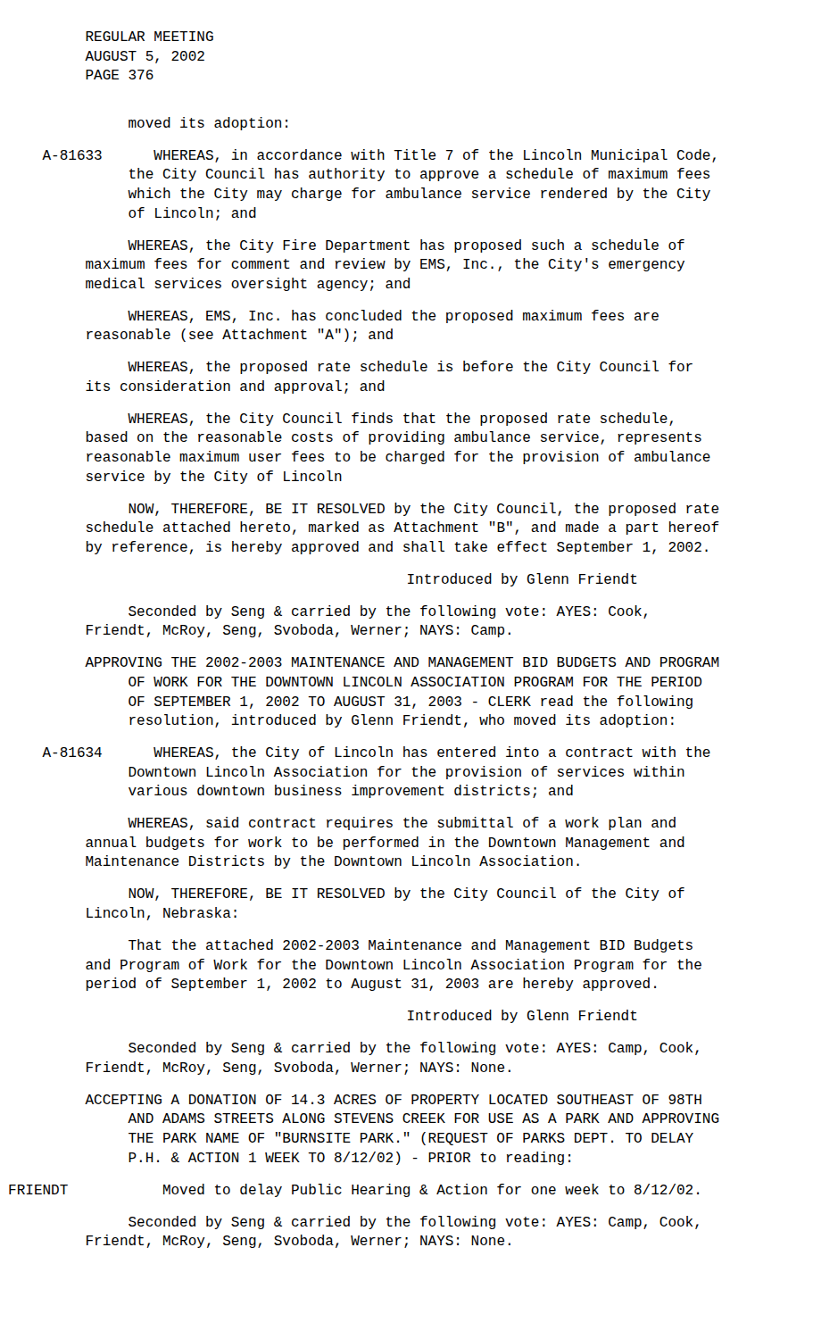REGULAR MEETING
AUGUST 5, 2002
PAGE 376
moved its adoption:
A-81633 WHEREAS, in accordance with Title 7 of the Lincoln Municipal Code, the City Council has authority to approve a schedule of maximum fees which the City may charge for ambulance service rendered by the City of Lincoln; and
WHEREAS, the City Fire Department has proposed such a schedule of maximum fees for comment and review by EMS, Inc., the City's emergency medical services oversight agency; and
WHEREAS, EMS, Inc. has concluded the proposed maximum fees are reasonable (see Attachment "A"); and
WHEREAS, the proposed rate schedule is before the City Council for its consideration and approval; and
WHEREAS, the City Council finds that the proposed rate schedule, based on the reasonable costs of providing ambulance service, represents reasonable maximum user fees to be charged for the provision of ambulance service by the City of Lincoln
NOW, THEREFORE, BE IT RESOLVED by the City Council, the proposed rate schedule attached hereto, marked as Attachment "B", and made a part hereof by reference, is hereby approved and shall take effect September 1, 2002.
Introduced by Glenn Friendt
Seconded by Seng & carried by the following vote: AYES: Cook, Friendt, McRoy, Seng, Svoboda, Werner; NAYS: Camp.
APPROVING THE 2002-2003 MAINTENANCE AND MANAGEMENT BID BUDGETS AND PROGRAM OF WORK FOR THE DOWNTOWN LINCOLN ASSOCIATION PROGRAM FOR THE PERIOD OF SEPTEMBER 1, 2002 TO AUGUST 31, 2003 - CLERK read the following resolution, introduced by Glenn Friendt, who moved its adoption:
A-81634 WHEREAS, the City of Lincoln has entered into a contract with the Downtown Lincoln Association for the provision of services within various downtown business improvement districts; and
WHEREAS, said contract requires the submittal of a work plan and annual budgets for work to be performed in the Downtown Management and Maintenance Districts by the Downtown Lincoln Association.
NOW, THEREFORE, BE IT RESOLVED by the City Council of the City of Lincoln, Nebraska:
That the attached 2002-2003 Maintenance and Management BID Budgets and Program of Work for the Downtown Lincoln Association Program for the period of September 1, 2002 to August 31, 2003 are hereby approved.
Introduced by Glenn Friendt
Seconded by Seng & carried by the following vote: AYES: Camp, Cook, Friendt, McRoy, Seng, Svoboda, Werner; NAYS: None.
ACCEPTING A DONATION OF 14.3 ACRES OF PROPERTY LOCATED SOUTHEAST OF 98TH AND ADAMS STREETS ALONG STEVENS CREEK FOR USE AS A PARK AND APPROVING THE PARK NAME OF "BURNSITE PARK." (REQUEST OF PARKS DEPT. TO DELAY P.H. & ACTION 1 WEEK TO 8/12/02) - PRIOR to reading:
FRIENDTMoved to delay Public Hearing & Action for one week to 8/12/02.
Seconded by Seng & carried by the following vote: AYES: Camp, Cook, Friendt, McRoy, Seng, Svoboda, Werner; NAYS: None.